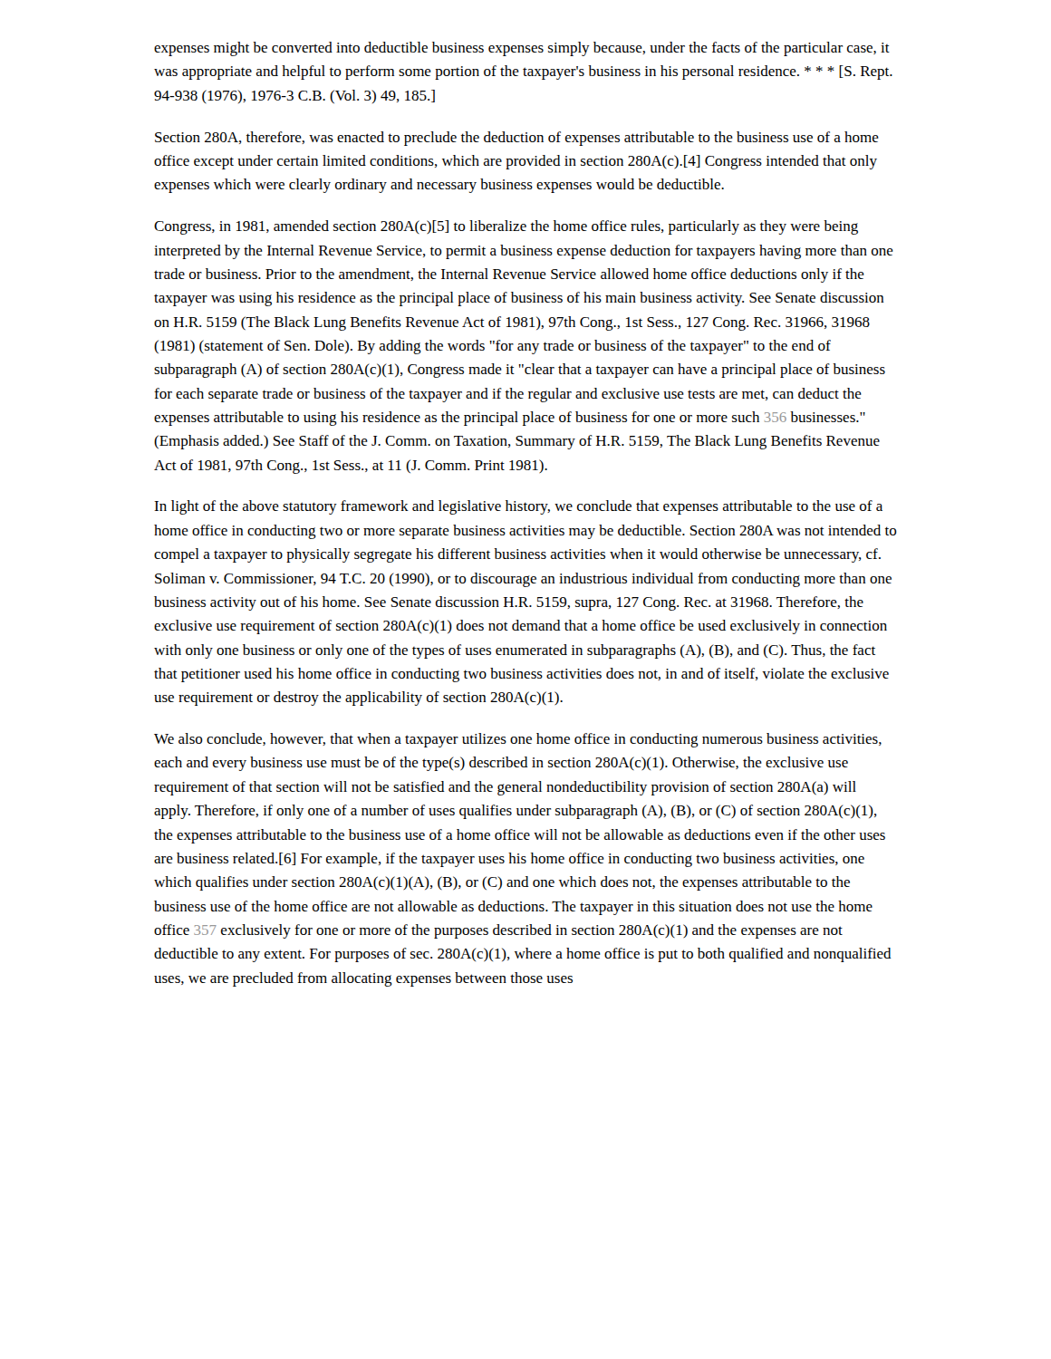expenses might be converted into deductible business expenses simply because, under the facts of the particular case, it was appropriate and helpful to perform some portion of the taxpayer's business in his personal residence. * * * [S. Rept. 94-938 (1976), 1976-3 C.B. (Vol. 3) 49, 185.]
Section 280A, therefore, was enacted to preclude the deduction of expenses attributable to the business use of a home office except under certain limited conditions, which are provided in section 280A(c).[4] Congress intended that only expenses which were clearly ordinary and necessary business expenses would be deductible.
Congress, in 1981, amended section 280A(c)[5] to liberalize the home office rules, particularly as they were being interpreted by the Internal Revenue Service, to permit a business expense deduction for taxpayers having more than one trade or business. Prior to the amendment, the Internal Revenue Service allowed home office deductions only if the taxpayer was using his residence as the principal place of business of his main business activity. See Senate discussion on H.R. 5159 (The Black Lung Benefits Revenue Act of 1981), 97th Cong., 1st Sess., 127 Cong. Rec. 31966, 31968 (1981) (statement of Sen. Dole). By adding the words "for any trade or business of the taxpayer" to the end of subparagraph (A) of section 280A(c)(1), Congress made it "clear that a taxpayer can have a principal place of business for each separate trade or business of the taxpayer and if the regular and exclusive use tests are met, can deduct the expenses attributable to using his residence as the principal place of business for one or more such 356 businesses." (Emphasis added.) See Staff of the J. Comm. on Taxation, Summary of H.R. 5159, The Black Lung Benefits Revenue Act of 1981, 97th Cong., 1st Sess., at 11 (J. Comm. Print 1981).
In light of the above statutory framework and legislative history, we conclude that expenses attributable to the use of a home office in conducting two or more separate business activities may be deductible. Section 280A was not intended to compel a taxpayer to physically segregate his different business activities when it would otherwise be unnecessary, cf. Soliman v. Commissioner, 94 T.C. 20 (1990), or to discourage an industrious individual from conducting more than one business activity out of his home. See Senate discussion H.R. 5159, supra, 127 Cong. Rec. at 31968. Therefore, the exclusive use requirement of section 280A(c)(1) does not demand that a home office be used exclusively in connection with only one business or only one of the types of uses enumerated in subparagraphs (A), (B), and (C). Thus, the fact that petitioner used his home office in conducting two business activities does not, in and of itself, violate the exclusive use requirement or destroy the applicability of section 280A(c)(1).
We also conclude, however, that when a taxpayer utilizes one home office in conducting numerous business activities, each and every business use must be of the type(s) described in section 280A(c)(1). Otherwise, the exclusive use requirement of that section will not be satisfied and the general nondeductibility provision of section 280A(a) will apply. Therefore, if only one of a number of uses qualifies under subparagraph (A), (B), or (C) of section 280A(c)(1), the expenses attributable to the business use of a home office will not be allowable as deductions even if the other uses are business related.[6] For example, if the taxpayer uses his home office in conducting two business activities, one which qualifies under section 280A(c)(1)(A), (B), or (C) and one which does not, the expenses attributable to the business use of the home office are not allowable as deductions. The taxpayer in this situation does not use the home office 357 exclusively for one or more of the purposes described in section 280A(c)(1) and the expenses are not deductible to any extent. For purposes of sec. 280A(c)(1), where a home office is put to both qualified and nonqualified uses, we are precluded from allocating expenses between those uses